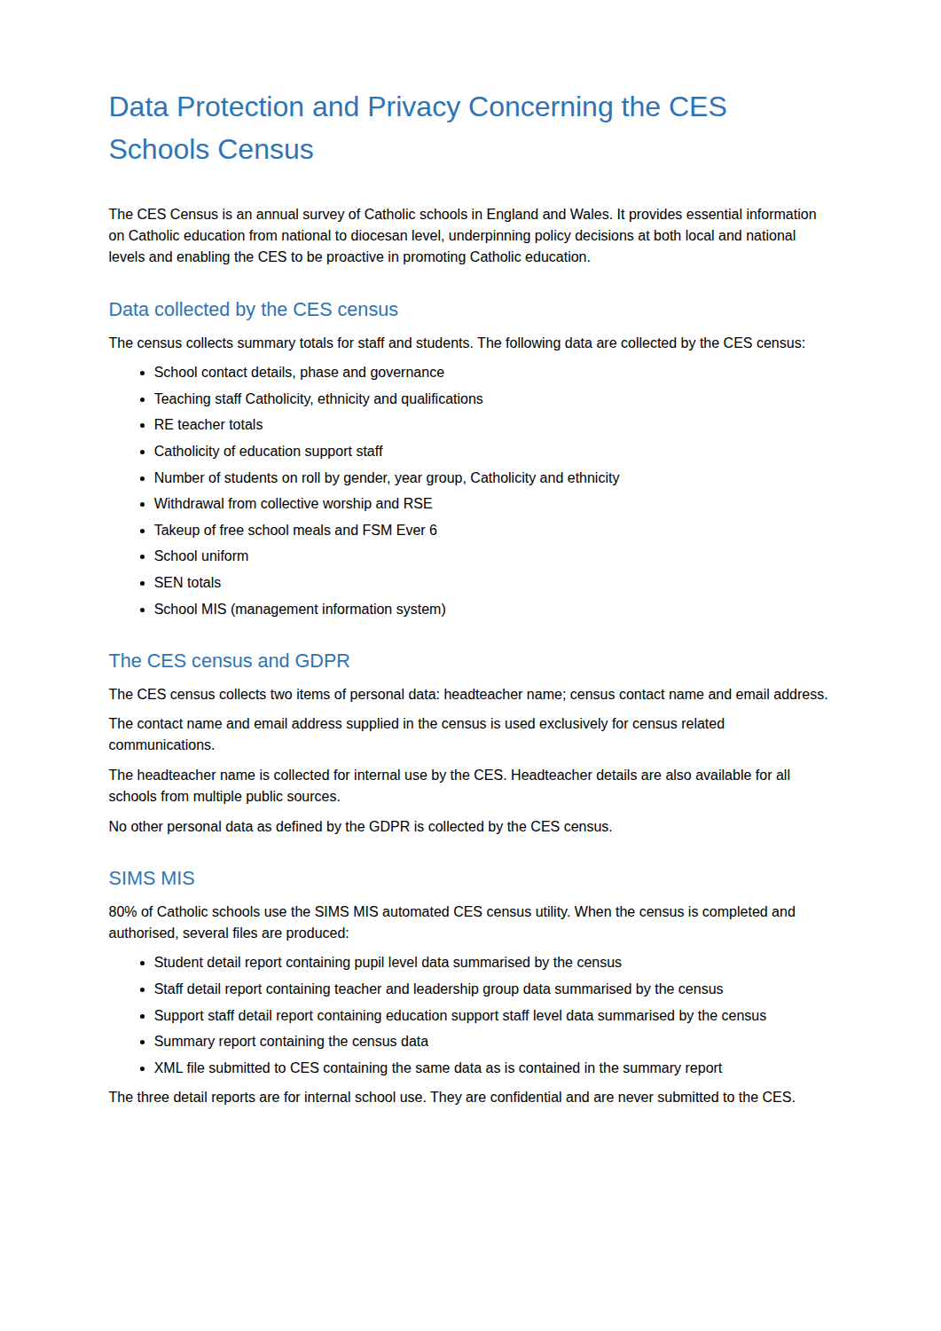Data Protection and Privacy Concerning the CES Schools Census
The CES Census is an annual survey of Catholic schools in England and Wales. It provides essential information on Catholic education from national to diocesan level, underpinning policy decisions at both local and national levels and enabling the CES to be proactive in promoting Catholic education.
Data collected by the CES census
The census collects summary totals for staff and students. The following data are collected by the CES census:
School contact details, phase and governance
Teaching staff Catholicity, ethnicity and qualifications
RE teacher totals
Catholicity of education support staff
Number of students on roll by gender, year group, Catholicity and ethnicity
Withdrawal from collective worship and RSE
Takeup of free school meals and FSM Ever 6
School uniform
SEN totals
School MIS (management information system)
The CES census and GDPR
The CES census collects two items of personal data: headteacher name; census contact name and email address.
The contact name and email address supplied in the census is used exclusively for census related communications.
The headteacher name is collected for internal use by the CES. Headteacher details are also available for all schools from multiple public sources.
No other personal data as defined by the GDPR is collected by the CES census.
SIMS MIS
80% of Catholic schools use the SIMS MIS automated CES census utility. When the census is completed and authorised, several files are produced:
Student detail report containing pupil level data summarised by the census
Staff detail report containing teacher and leadership group data summarised by the census
Support staff detail report containing education support staff level data summarised by the census
Summary report containing the census data
XML file submitted to CES containing the same data as is contained in the summary report
The three detail reports are for internal school use. They are confidential and are never submitted to the CES.